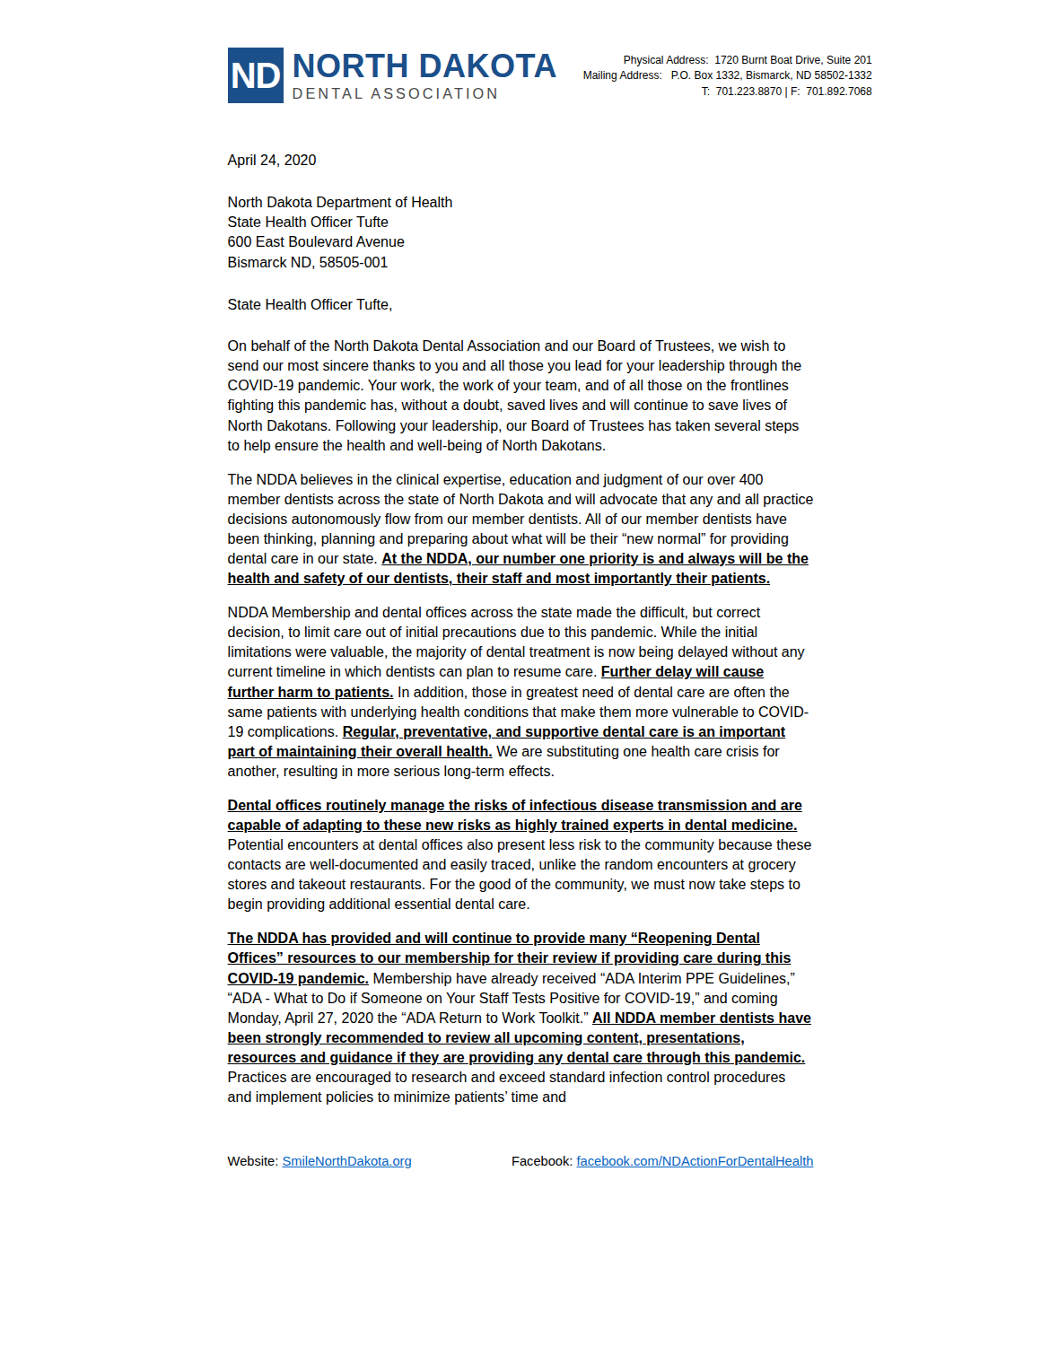ND
NORTH DAKOTA DENTAL ASSOCIATION
Physical Address: 1720 Burnt Boat Drive, Suite 201
Mailing Address: P.O. Box 1332, Bismarck, ND 58502-1332
T: 701.223.8870 | F: 701.892.7068
April 24, 2020
North Dakota Department of Health
State Health Officer Tufte
600 East Boulevard Avenue
Bismarck ND, 58505-001
State Health Officer Tufte,
On behalf of the North Dakota Dental Association and our Board of Trustees, we wish to send our most sincere thanks to you and all those you lead for your leadership through the COVID-19 pandemic. Your work, the work of your team, and of all those on the frontlines fighting this pandemic has, without a doubt, saved lives and will continue to save lives of North Dakotans. Following your leadership, our Board of Trustees has taken several steps to help ensure the health and well-being of North Dakotans.
The NDDA believes in the clinical expertise, education and judgment of our over 400 member dentists across the state of North Dakota and will advocate that any and all practice decisions autonomously flow from our member dentists. All of our member dentists have been thinking, planning and preparing about what will be their “new normal” for providing dental care in our state. At the NDDA, our number one priority is and always will be the health and safety of our dentists, their staff and most importantly their patients.
NDDA Membership and dental offices across the state made the difficult, but correct decision, to limit care out of initial precautions due to this pandemic. While the initial limitations were valuable, the majority of dental treatment is now being delayed without any current timeline in which dentists can plan to resume care. Further delay will cause further harm to patients. In addition, those in greatest need of dental care are often the same patients with underlying health conditions that make them more vulnerable to COVID-19 complications. Regular, preventative, and supportive dental care is an important part of maintaining their overall health. We are substituting one health care crisis for another, resulting in more serious long-term effects.
Dental offices routinely manage the risks of infectious disease transmission and are capable of adapting to these new risks as highly trained experts in dental medicine. Potential encounters at dental offices also present less risk to the community because these contacts are well-documented and easily traced, unlike the random encounters at grocery stores and takeout restaurants. For the good of the community, we must now take steps to begin providing additional essential dental care.
The NDDA has provided and will continue to provide many “Reopening Dental Offices” resources to our membership for their review if providing care during this COVID-19 pandemic. Membership have already received “ADA Interim PPE Guidelines,” “ADA - What to Do if Someone on Your Staff Tests Positive for COVID-19,” and coming Monday, April 27, 2020 the “ADA Return to Work Toolkit.” All NDDA member dentists have been strongly recommended to review all upcoming content, presentations, resources and guidance if they are providing any dental care through this pandemic. Practices are encouraged to research and exceed standard infection control procedures and implement policies to minimize patients’ time and
Website: SmileNorthDakota.org
Facebook: facebook.com/NDActionForDentalHealth